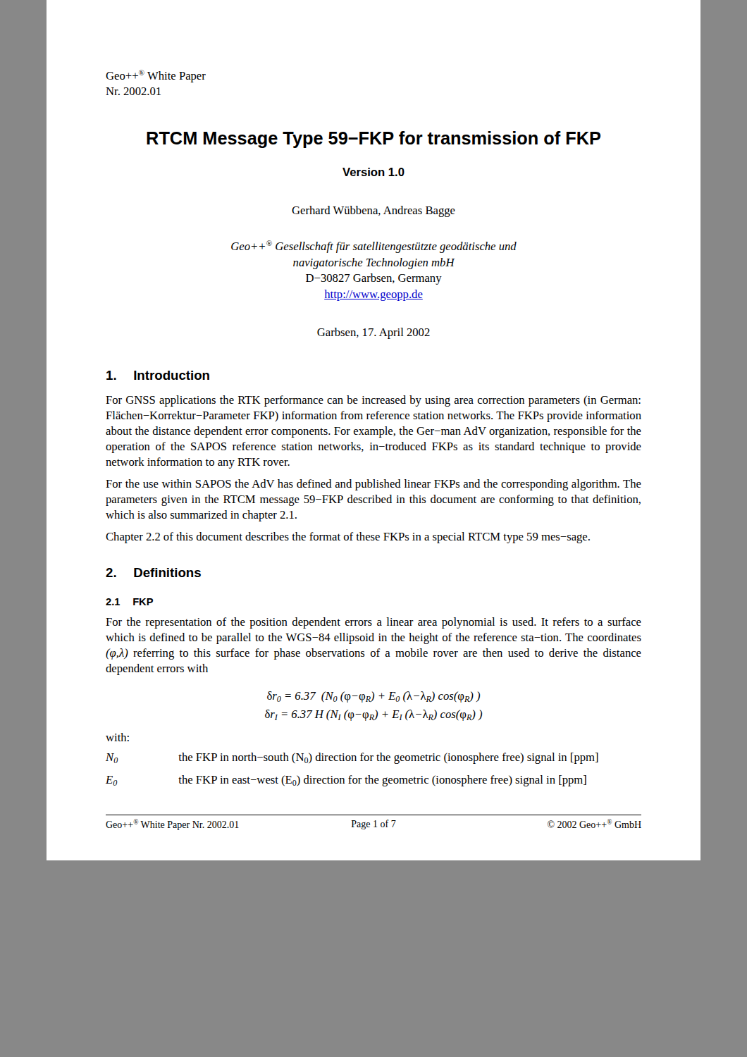Geo++® White Paper
Nr. 2002.01
RTCM Message Type 59−FKP for transmission of FKP
Version 1.0
Gerhard Wübbena, Andreas Bagge
Geo++® Gesellschaft für satellitengestützte geodätische und
navigatorische Technologien mbH
D−30827 Garbsen, Germany
http://www.geopp.de
Garbsen, 17. April 2002
1. Introduction
For GNSS applications the RTK performance can be increased by using area correction parameters (in German: Flächen−Korrektur−Parameter FKP) information from reference station networks. The FKPs provide information about the distance dependent error components. For example, the Ger−man AdV organization, responsible for the operation of the SAPOS reference station networks, in−troduced FKPs as its standard technique to provide network information to any RTK rover.
For the use within SAPOS the AdV has defined and published linear FKPs and the corresponding algorithm. The parameters given in the RTCM message 59−FKP described in this document are conforming to that definition, which is also summarized in chapter 2.1.
Chapter 2.2 of this document describes the format of these FKPs in a special RTCM type 59 mes−sage.
2. Definitions
2.1 FKP
For the representation of the position dependent errors a linear area polynomial is used. It refers to a surface which is defined to be parallel to the WGS−84 ellipsoid in the height of the reference sta−tion. The coordinates (φ,λ) referring to this surface for phase observations of a mobile rover are then used to derive the distance dependent errors with
δr0 = 6.37 (N0 (φ−φR) + E0 (λ−λR) cos(φR) )
δrI = 6.37 H (NI (φ−φR) + EI (λ−λR) cos(φR) )
with:
N0
the FKP in north−south (N0) direction for the geometric (ionosphere free) signal in [ppm]
E0
the FKP in east−west (E0) direction for the geometric (ionosphere free) signal in [ppm]
Geo++® White Paper Nr. 2002.01
Page 1 of 7
© 2002 Geo++® GmbH